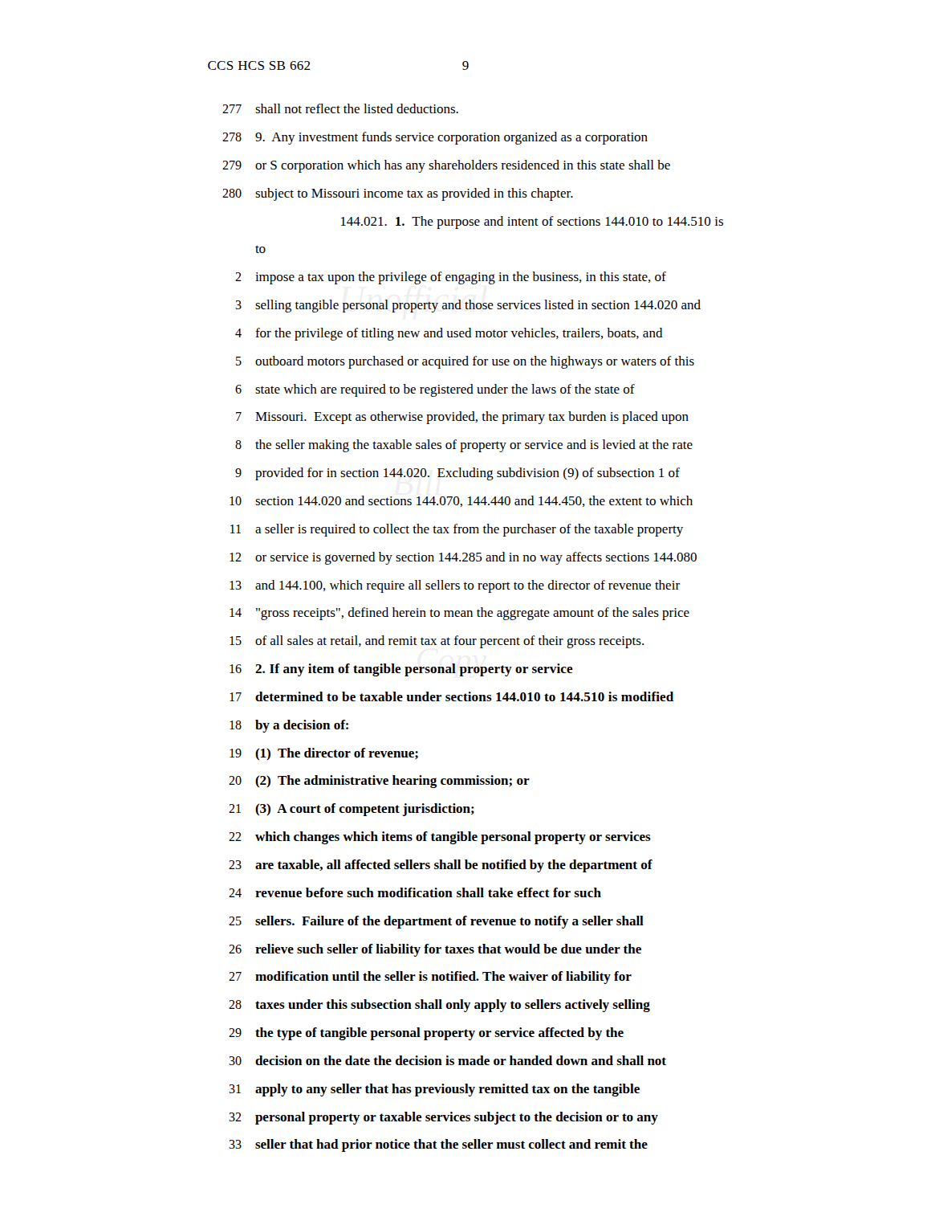Unofficial Bill Copy
CCS HCS SB 662
9
277
shall not reflect the listed deductions.
278
9. Any investment funds service corporation organized as a corporation
279
or S corporation which has any shareholders residenced in this state shall be
280
subject to Missouri income tax as provided in this chapter.
144.021. 1. The purpose and intent of sections 144.010 to 144.510 is to
2
impose a tax upon the privilege of engaging in the business, in this state, of
3
selling tangible personal property and those services listed in section 144.020 and
4
for the privilege of titling new and used motor vehicles, trailers, boats, and
5
outboard motors purchased or acquired for use on the highways or waters of this
6
state which are required to be registered under the laws of the state of
7
Missouri. Except as otherwise provided, the primary tax burden is placed upon
8
the seller making the taxable sales of property or service and is levied at the rate
9
provided for in section 144.020. Excluding subdivision (9) of subsection 1 of
10
section 144.020 and sections 144.070, 144.440 and 144.450, the extent to which
11
a seller is required to collect the tax from the purchaser of the taxable property
12
or service is governed by section 144.285 and in no way affects sections 144.080
13
and 144.100, which require all sellers to report to the director of revenue their
14
"gross receipts", defined herein to mean the aggregate amount of the sales price
15
of all sales at retail, and remit tax at four percent of their gross receipts.
16
2. If any item of tangible personal property or service
17
determined to be taxable under sections 144.010 to 144.510 is modified
18
by a decision of:
19
(1) The director of revenue;
20
(2) The administrative hearing commission; or
21
(3) A court of competent jurisdiction;
22
which changes which items of tangible personal property or services
23
are taxable, all affected sellers shall be notified by the department of
24
revenue before such modification shall take effect for such
25
sellers. Failure of the department of revenue to notify a seller shall
26
relieve such seller of liability for taxes that would be due under the
27
modification until the seller is notified. The waiver of liability for
28
taxes under this subsection shall only apply to sellers actively selling
29
the type of tangible personal property or service affected by the
30
decision on the date the decision is made or handed down and shall not
31
apply to any seller that has previously remitted tax on the tangible
32
personal property or taxable services subject to the decision or to any
33
seller that had prior notice that the seller must collect and remit the